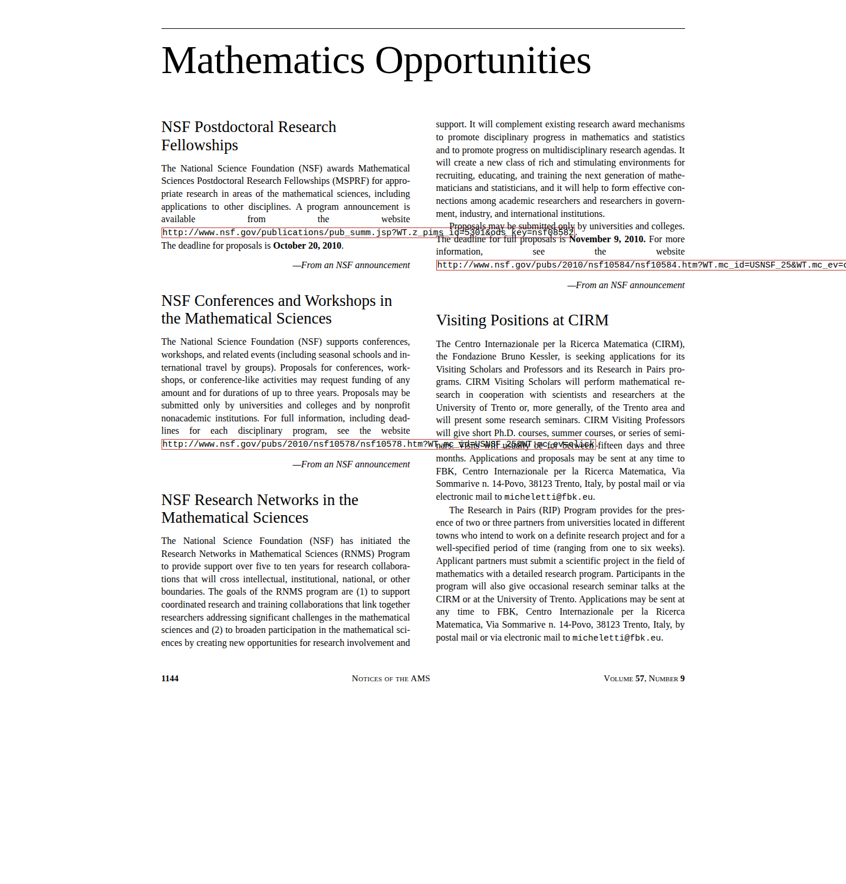Mathematics Opportunities
NSF Postdoctoral Research Fellowships
The National Science Foundation (NSF) awards Mathematical Sciences Postdoctoral Research Fellowships (MSPRF) for appropriate research in areas of the mathematical sciences, including applications to other disciplines. A program announcement is available from the website http://www.nsf.gov/publications/pub_summ.jsp?WT.z_pims_id=5301&ods_key=nsf08582. The deadline for proposals is October 20, 2010.
—From an NSF announcement
NSF Conferences and Workshops in the Mathematical Sciences
The National Science Foundation (NSF) supports conferences, workshops, and related events (including seasonal schools and international travel by groups). Proposals for conferences, workshops, or conference-like activities may request funding of any amount and for durations of up to three years. Proposals may be submitted only by universities and colleges and by nonprofit nonacademic institutions. For full information, including deadlines for each disciplinary program, see the website http://www.nsf.gov/pubs/2010/nsf10578/nsf10578.htm?WT.mc_id=USNSF_25&WT.mc_ev=click.
—From an NSF announcement
NSF Research Networks in the Mathematical Sciences
The National Science Foundation (NSF) has initiated the Research Networks in Mathematical Sciences (RNMS) Program to provide support over five to ten years for research collaborations that will cross intellectual, institutional, national, or other boundaries. The goals of the RNMS program are (1) to support coordinated research and training collaborations that link together researchers addressing significant challenges in the mathematical sciences and (2) to broaden participation in the mathematical sciences by creating new opportunities for research involvement and support. It will complement existing research award mechanisms to promote disciplinary progress in mathematics and statistics and to promote progress on multidisciplinary research agendas. It will create a new class of rich and stimulating environments for recruiting, educating, and training the next generation of mathematicians and statisticians, and it will help to form effective connections among academic researchers and researchers in government, industry, and international institutions.
Proposals may be submitted only by universities and colleges. The deadline for full proposals is November 9, 2010. For more information, see the website http://www.nsf.gov/pubs/2010/nsf10584/nsf10584.htm?WT.mc_id=USNSF_25&WT.mc_ev=click.
—From an NSF announcement
Visiting Positions at CIRM
The Centro Internazionale per la Ricerca Matematica (CIRM), the Fondazione Bruno Kessler, is seeking applications for its Visiting Scholars and Professors and its Research in Pairs programs. CIRM Visiting Scholars will perform mathematical research in cooperation with scientists and researchers at the University of Trento or, more generally, of the Trento area and will present some research seminars. CIRM Visiting Professors will give short Ph.D. courses, summer courses, or series of seminars. Visits will usually be for between fifteen days and three months. Applications and proposals may be sent at any time to FBK, Centro Internazionale per la Ricerca Matematica, Via Sommarive n. 14-Povo, 38123 Trento, Italy, by postal mail or via electronic mail to micheletti@fbk.eu.
The Research in Pairs (RIP) Program provides for the presence of two or three partners from universities located in different towns who intend to work on a definite research project and for a well-specified period of time (ranging from one to six weeks). Applicant partners must submit a scientific project in the field of mathematics with a detailed research program. Participants in the program will also give occasional research seminar talks at the CIRM or at the University of Trento. Applications may be sent at any time to FBK, Centro Internazionale per la Ricerca Matematica, Via Sommarive n. 14-Povo, 38123 Trento, Italy, by postal mail or via electronic mail to micheletti@fbk.eu.
1144
Notices of the AMS
Volume 57, Number 9